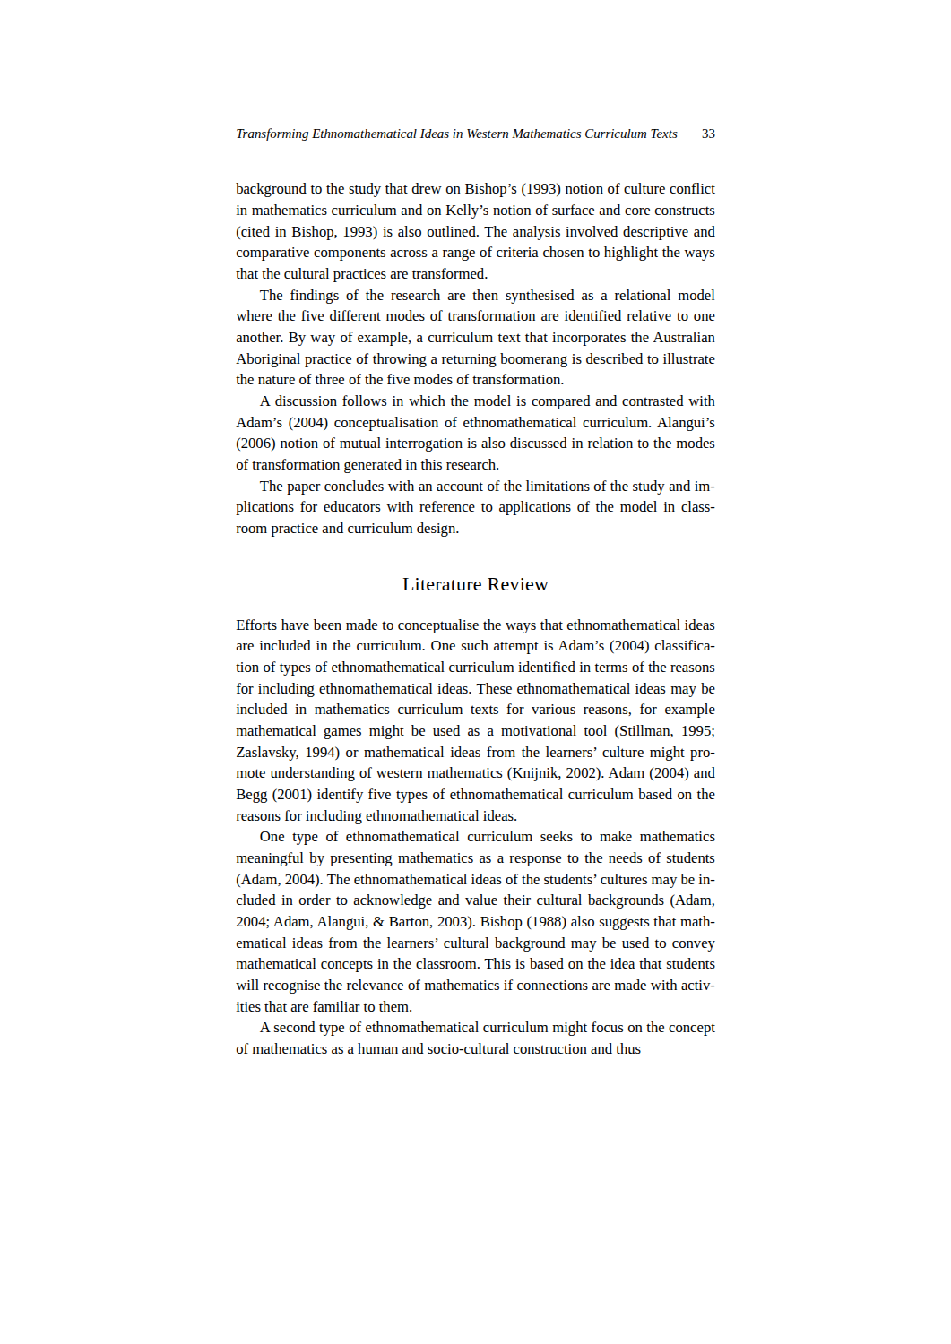Transforming Ethnomathematical Ideas in Western Mathematics Curriculum Texts 33
background to the study that drew on Bishop’s (1993) notion of culture conflict in mathematics curriculum and on Kelly’s notion of surface and core constructs (cited in Bishop, 1993) is also outlined. The analysis involved descriptive and comparative components across a range of criteria chosen to highlight the ways that the cultural practices are transformed.
The findings of the research are then synthesised as a relational model where the five different modes of transformation are identified relative to one another. By way of example, a curriculum text that incorporates the Australian Aboriginal practice of throwing a returning boomerang is described to illustrate the nature of three of the five modes of transformation.
A discussion follows in which the model is compared and contrasted with Adam’s (2004) conceptualisation of ethnomathematical curriculum. Alangui’s (2006) notion of mutual interrogation is also discussed in relation to the modes of transformation generated in this research.
The paper concludes with an account of the limitations of the study and implications for educators with reference to applications of the model in classroom practice and curriculum design.
Literature Review
Efforts have been made to conceptualise the ways that ethnomathematical ideas are included in the curriculum. One such attempt is Adam’s (2004) classification of types of ethnomathematical curriculum identified in terms of the reasons for including ethnomathematical ideas. These ethnomathematical ideas may be included in mathematics curriculum texts for various reasons, for example mathematical games might be used as a motivational tool (Stillman, 1995; Zaslavsky, 1994) or mathematical ideas from the learners’ culture might promote understanding of western mathematics (Knijnik, 2002). Adam (2004) and Begg (2001) identify five types of ethnomathematical curriculum based on the reasons for including ethnomathematical ideas.
One type of ethnomathematical curriculum seeks to make mathematics meaningful by presenting mathematics as a response to the needs of students (Adam, 2004). The ethnomathematical ideas of the students’ cultures may be included in order to acknowledge and value their cultural backgrounds (Adam, 2004; Adam, Alangui, & Barton, 2003). Bishop (1988) also suggests that mathematical ideas from the learners’ cultural background may be used to convey mathematical concepts in the classroom. This is based on the idea that students will recognise the relevance of mathematics if connections are made with activities that are familiar to them.
A second type of ethnomathematical curriculum might focus on the concept of mathematics as a human and socio-cultural construction and thus